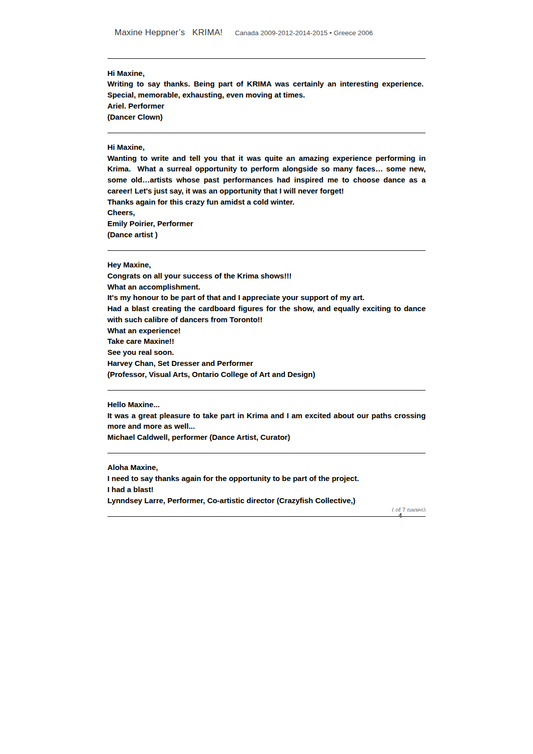Maxine Heppner’s KRIMA!
Canada 2009-2012-2014-2015 • Greece 2006
Hi Maxine,
Writing to say thanks. Being part of KRIMA was certainly an interesting experience. Special, memorable, exhausting, even moving at times.
Ariel. Performer
(Dancer Clown)
Hi Maxine,
Wanting to write and tell you that it was quite an amazing experience performing in Krima. What a surreal opportunity to perform alongside so many faces… some new, some old…artists whose past performances had inspired me to choose dance as a career! Let's just say, it was an opportunity that I will never forget!
Thanks again for this crazy fun amidst a cold winter.
Cheers,
Emily Poirier, Performer
(Dance artist )
Hey Maxine,
Congrats on all your success of the Krima shows!!!
What an accomplishment.
It's my honour to be part of that and I appreciate your support of my art.
Had a blast creating the cardboard figures for the show, and equally exciting to dance with such calibre of dancers from Toronto!!
What an experience!
Take care Maxine!!
See you real soon.
Harvey Chan, Set Dresser and Performer
(Professor, Visual Arts, Ontario College of Art and Design)
Hello Maxine...
It was a great pleasure to take part in Krima and I am excited about our paths crossing more and more as well...
Michael Caldwell, performer (Dance Artist, Curator)
Aloha Maxine,
I need to say thanks again for the opportunity to be part of the project.
I had a blast!
Lynndsey Larre, Performer, Co-artistic director (Crazyfish Collective,)
( of 7 pages) 4